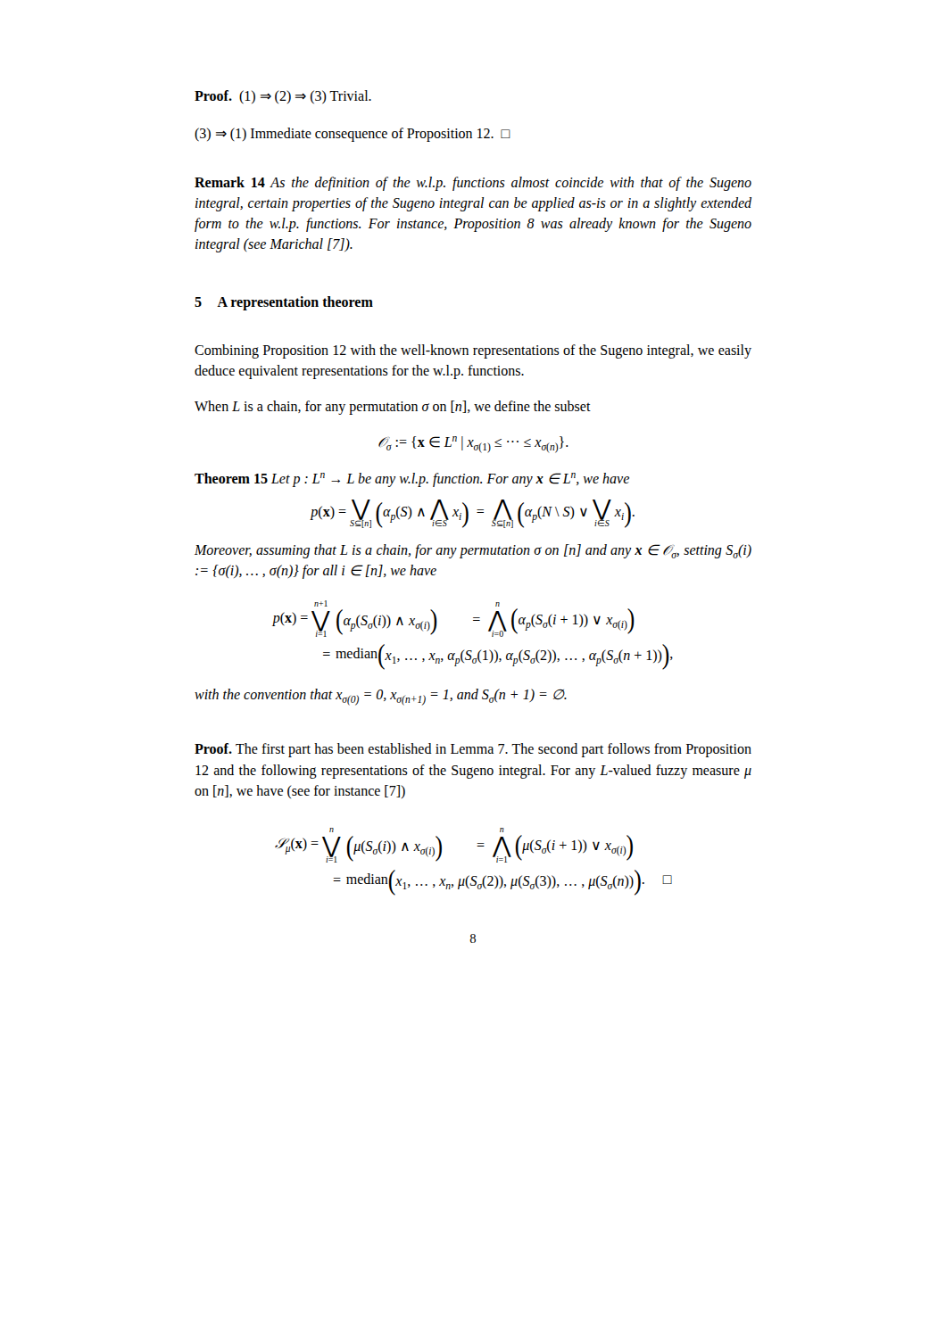Proof. (1) ⇒ (2) ⇒ (3) Trivial.
(3) ⇒ (1) Immediate consequence of Proposition 12. □
Remark 14 As the definition of the w.l.p. functions almost coincide with that of the Sugeno integral, certain properties of the Sugeno integral can be applied as-is or in a slightly extended form to the w.l.p. functions. For instance, Proposition 8 was already known for the Sugeno integral (see Marichal [7]).
5 A representation theorem
Combining Proposition 12 with the well-known representations of the Sugeno integral, we easily deduce equivalent representations for the w.l.p. functions.
When L is a chain, for any permutation σ on [n], we define the subset
𝒪σ := {x ∈ Ln | xσ(1) ≤ ··· ≤ xσ(n)}.
Theorem 15 Let p : Ln → L be any w.l.p. function. For any x ∈ Ln, we have
p(x) = ⋁S⊆[n] (αp(S) ∧ ⋀i∈S xi) = ⋀S⊆[n] (αp(N \ S) ∨ ⋁i∈S xi).
Moreover, assuming that L is a chain, for any permutation σ on [n] and any x ∈ 𝒪σ, setting Sσ(i) := {σ(i), … , σ(n)} for all i ∈ [n], we have
| p ( x ) = n +1 ⋁ i =1 | ( α p ( S σ ( i )) ∧ x σ ( i ) ) | = | n ⋀ i =0 ( α p ( S σ ( i + 1)) ∨ x σ ( i ) ) |
| = | median ( x 1 , … , x n , α p ( S σ (1)), α p ( S σ (2)), … , α p ( S σ ( n + 1)) ) , |
with the convention that xσ(0) = 0, xσ(n+1) = 1, and Sσ(n + 1) = ∅.
Proof. The first part has been established in Lemma 7. The second part follows from Proposition 12 and the following representations of the Sugeno integral. For any L-valued fuzzy measure μ on [n], we have (see for instance [7])
| 𝒮 μ ( x ) = n ⋁ i =1 | ( μ ( S σ ( i )) ∧ x σ ( i ) ) | = | n ⋀ i =1 ( μ ( S σ ( i + 1)) ∨ x σ ( i ) ) |
| = | median ( x 1 , … , x n , μ ( S σ (2)), μ ( S σ (3)), … , μ ( S σ ( n )) ) . □ |
8